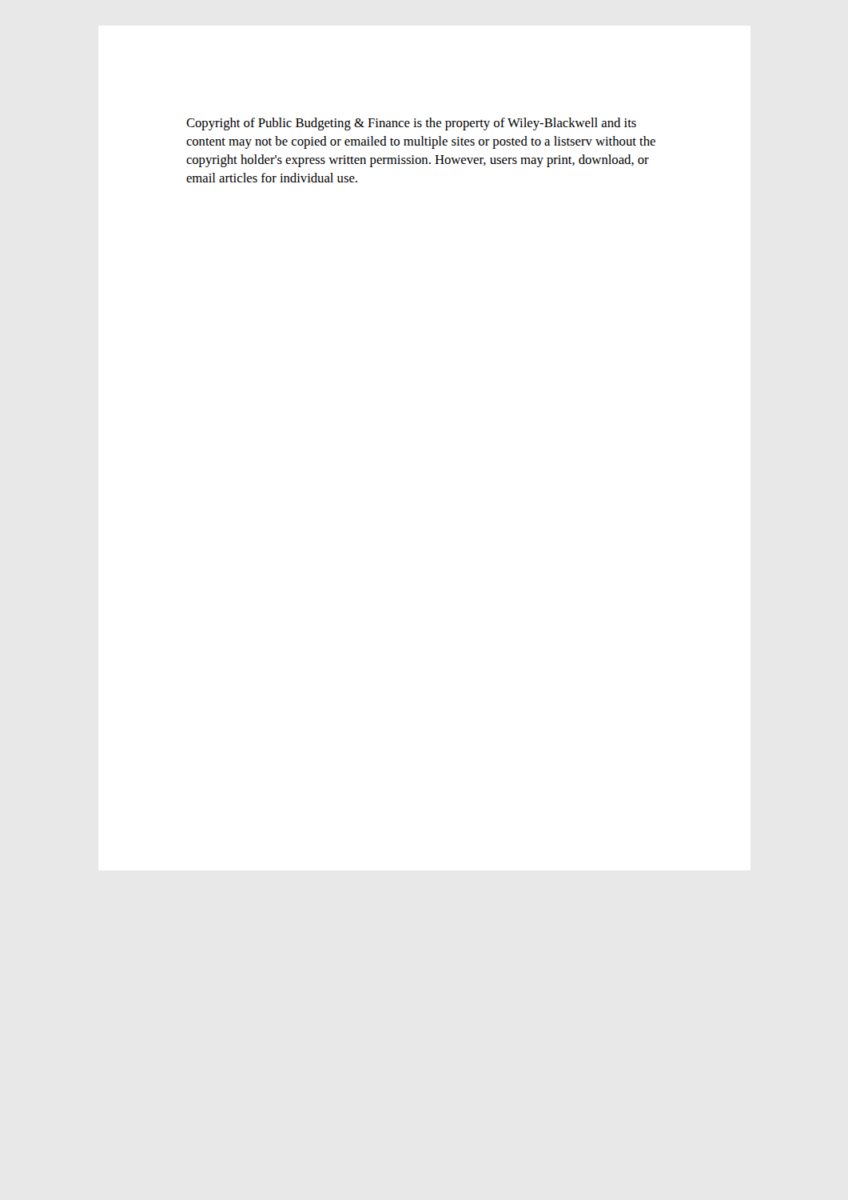Copyright of Public Budgeting & Finance is the property of Wiley-Blackwell and its content may not be copied or emailed to multiple sites or posted to a listserv without the copyright holder's express written permission. However, users may print, download, or email articles for individual use.